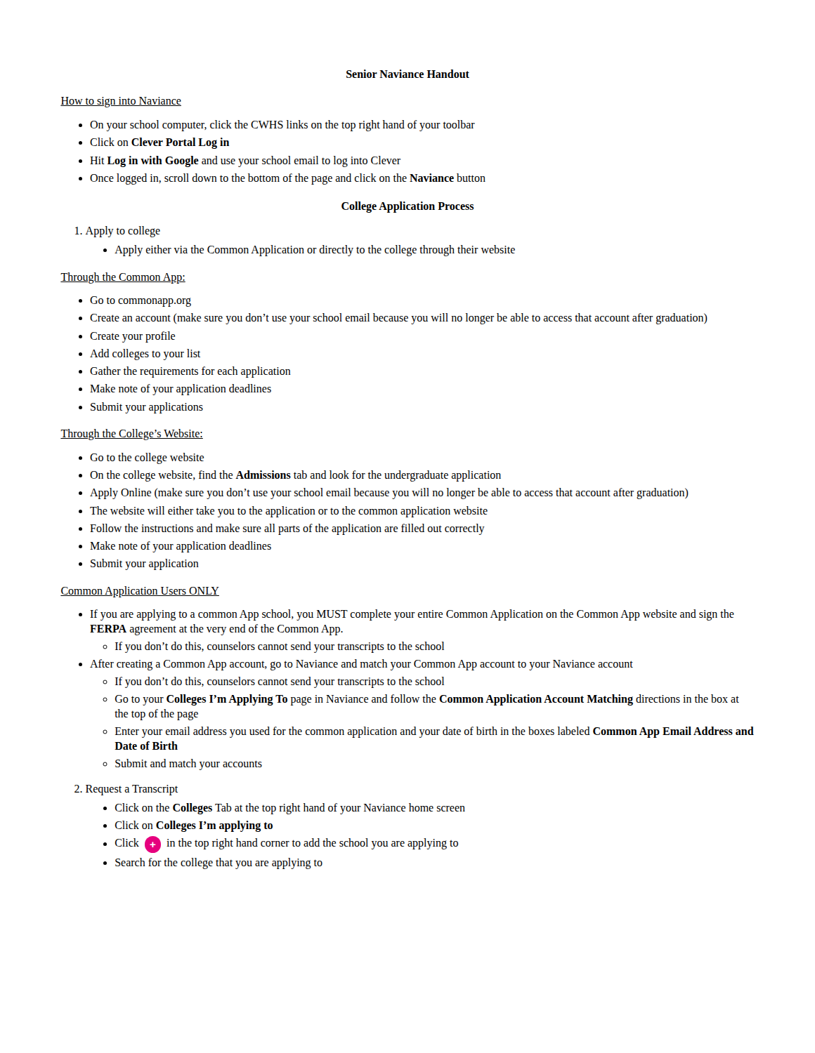Senior Naviance Handout
How to sign into Naviance
On your school computer, click the CWHS links on the top right hand of your toolbar
Click on Clever Portal Log in
Hit Log in with Google and use your school email to log into Clever
Once logged in, scroll down to the bottom of the page and click on the Naviance button
College Application Process
Apply to college
Apply either via the Common Application or directly to the college through their website
Through the Common App:
Go to commonapp.org
Create an account (make sure you don’t use your school email because you will no longer be able to access that account after graduation)
Create your profile
Add colleges to your list
Gather the requirements for each application
Make note of your application deadlines
Submit your applications
Through the College’s Website:
Go to the college website
On the college website, find the Admissions tab and look for the undergraduate application
Apply Online (make sure you don’t use your school email because you will no longer be able to access that account after graduation)
The website will either take you to the application or to the common application website
Follow the instructions and make sure all parts of the application are filled out correctly
Make note of your application deadlines
Submit your application
Common Application Users ONLY
If you are applying to a common App school, you MUST complete your entire Common Application on the Common App website and sign the FERPA agreement at the very end of the Common App.
If you don’t do this, counselors cannot send your transcripts to the school
After creating a Common App account, go to Naviance and match your Common App account to your Naviance account
If you don’t do this, counselors cannot send your transcripts to the school
Go to your Colleges I’m Applying To page in Naviance and follow the Common Application Account Matching directions in the box at the top of the page
Enter your email address you used for the common application and your date of birth in the boxes labeled Common App Email Address and Date of Birth
Submit and match your accounts
Request a Transcript
Click on the Colleges Tab at the top right hand of your Naviance home screen
Click on Colleges I’m applying to
Click + in the top right hand corner to add the school you are applying to
Search for the college that you are applying to